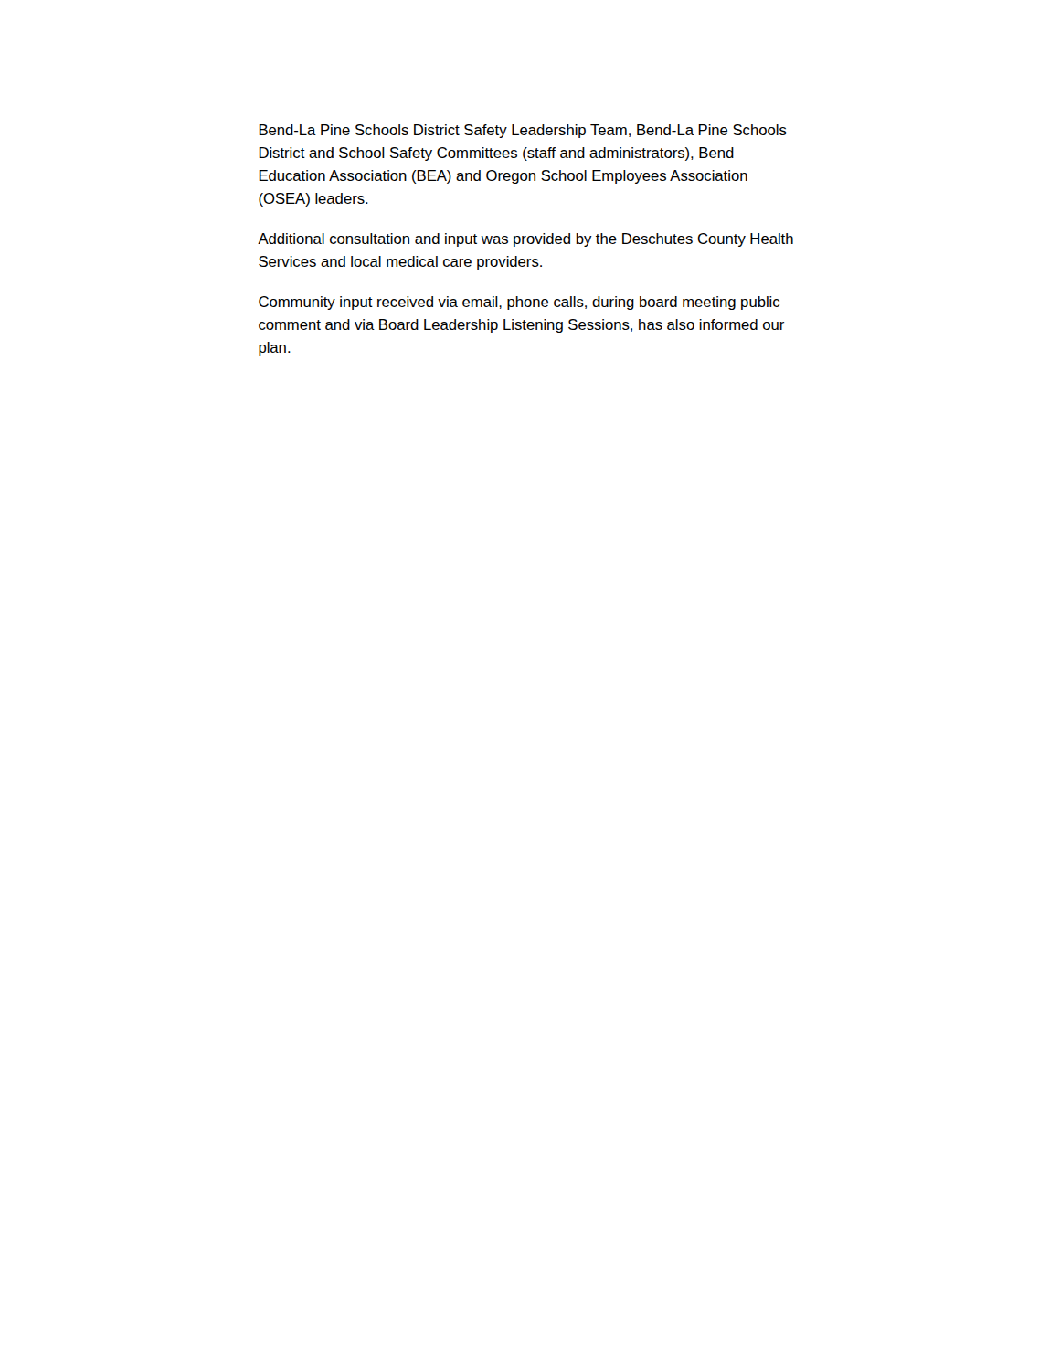Bend-La Pine Schools District Safety Leadership Team, Bend-La Pine Schools District and School Safety Committees (staff and administrators), Bend Education Association (BEA) and Oregon School Employees Association (OSEA) leaders.
Additional consultation and input was provided by the Deschutes County Health Services and local medical care providers.
Community input received via email, phone calls, during board meeting public comment and via Board Leadership Listening Sessions, has also informed our plan.